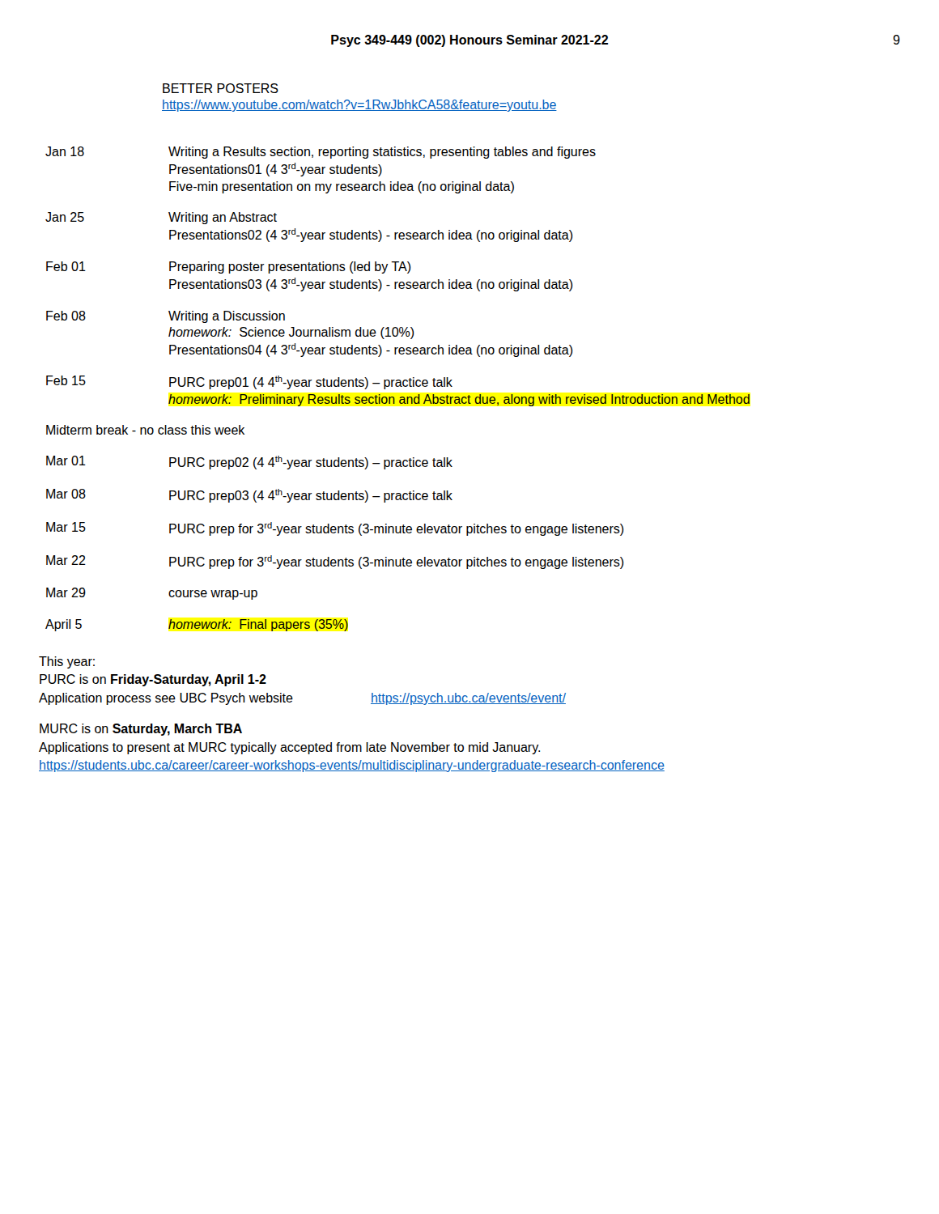Psyc 349-449 (002) Honours Seminar 2021-22 9
BETTER POSTERS
https://www.youtube.com/watch?v=1RwJbhkCA58&feature=youtu.be
| Jan 18 | Writing a Results section, reporting statistics, presenting tables and figures Presentations01 (4 3 rd -year students) Five-min presentation on my research idea (no original data) |
| Jan 25 | Writing an Abstract Presentations02 (4 3 rd -year students) - research idea (no original data) |
| Feb 01 | Preparing poster presentations (led by TA) Presentations03 (4 3 rd -year students) - research idea (no original data) |
| Feb 08 | Writing a Discussion homework: Science Journalism due (10%) Presentations04 (4 3 rd -year students) - research idea (no original data) |
| Feb 15 | PURC prep01 (4 4 th -year students) – practice talk homework: Preliminary Results section and Abstract due, along with revised Introduction and Method |
| Midterm break - no class this week |
| Mar 01 | PURC prep02 (4 4 th -year students) – practice talk |
| Mar 08 | PURC prep03 (4 4 th -year students) – practice talk |
| Mar 15 | PURC prep for 3 rd -year students (3-minute elevator pitches to engage listeners) |
| Mar 22 | PURC prep for 3 rd -year students (3-minute elevator pitches to engage listeners) |
| Mar 29 | course wrap-up |
| April 5 | homework: Final papers (35%) |
This year:
PURC is on Friday-Saturday, April 1-2
Application process see UBC Psych website https://psych.ubc.ca/events/event/
MURC is on Saturday, March TBA
Applications to present at MURC typically accepted from late November to mid January.
https://students.ubc.ca/career/career-workshops-events/multidisciplinary-undergraduate-research-conference